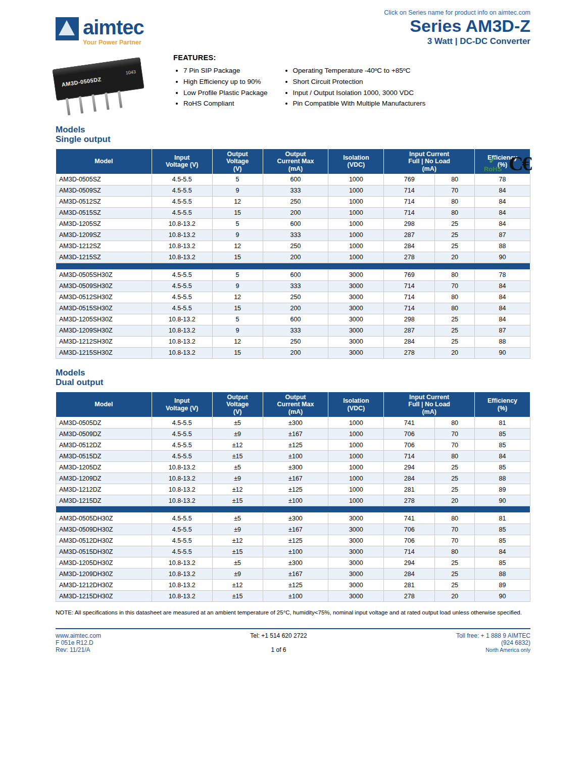Click on Series name for product info on aimtec.com
aimtec
Your Power Partner
Series AM3D-Z
3 Watt | DC-DC Converter
AM3D-0505DZ
1043
FEATURES:
7 Pin SIP Package
High Efficiency up to 90%
Low Profile Plastic Package
RoHS Compliant
Operating Temperature -40ºC to +85ºC
Short Circuit Protection
Input / Output Isolation 1000, 3000 VDC
Pin Compatible With Multiple Manufacturers
Models
Single output
✓
RoHS
C€
| Model | Input Voltage (V) | Output Voltage (V) | Output Current Max (mA) | Isolation (VDC) | Input Current Full / No Load (mA) | Efficiency (%) |
| --- | --- | --- | --- | --- | --- | --- |
| AM3D-0505SZ | 4.5-5.5 | 5 | 600 | 1000 | 769 | 80 | 78 |
| AM3D-0509SZ | 4.5-5.5 | 9 | 333 | 1000 | 714 | 70 | 84 |
| AM3D-0512SZ | 4.5-5.5 | 12 | 250 | 1000 | 714 | 80 | 84 |
| AM3D-0515SZ | 4.5-5.5 | 15 | 200 | 1000 | 714 | 80 | 84 |
| AM3D-1205SZ | 10.8-13.2 | 5 | 600 | 1000 | 298 | 25 | 84 |
| AM3D-1209SZ | 10.8-13.2 | 9 | 333 | 1000 | 287 | 25 | 87 |
| AM3D-1212SZ | 10.8-13.2 | 12 | 250 | 1000 | 284 | 25 | 88 |
| AM3D-1215SZ | 10.8-13.2 | 15 | 200 | 1000 | 278 | 20 | 90 |
| AM3D-0505SH30Z | 4.5-5.5 | 5 | 600 | 3000 | 769 | 80 | 78 |
| AM3D-0509SH30Z | 4.5-5.5 | 9 | 333 | 3000 | 714 | 70 | 84 |
| AM3D-0512SH30Z | 4.5-5.5 | 12 | 250 | 3000 | 714 | 80 | 84 |
| AM3D-0515SH30Z | 4.5-5.5 | 15 | 200 | 3000 | 714 | 80 | 84 |
| AM3D-1205SH30Z | 10.8-13.2 | 5 | 600 | 3000 | 298 | 25 | 84 |
| AM3D-1209SH30Z | 10.8-13.2 | 9 | 333 | 3000 | 287 | 25 | 87 |
| AM3D-1212SH30Z | 10.8-13.2 | 12 | 250 | 3000 | 284 | 25 | 88 |
| AM3D-1215SH30Z | 10.8-13.2 | 15 | 200 | 3000 | 278 | 20 | 90 |
Models
Dual output
| Model | Input Voltage (V) | Output Voltage (V) | Output Current Max (mA) | Isolation (VDC) | Input Current Full / No Load (mA) | Efficiency (%) |
| --- | --- | --- | --- | --- | --- | --- |
| AM3D-0505DZ | 4.5-5.5 | ±5 | ±300 | 1000 | 741 | 80 | 81 |
| AM3D-0509DZ | 4.5-5.5 | ±9 | ±167 | 1000 | 706 | 70 | 85 |
| AM3D-0512DZ | 4.5-5.5 | ±12 | ±125 | 1000 | 706 | 70 | 85 |
| AM3D-0515DZ | 4.5-5.5 | ±15 | ±100 | 1000 | 714 | 80 | 84 |
| AM3D-1205DZ | 10.8-13.2 | ±5 | ±300 | 1000 | 294 | 25 | 85 |
| AM3D-1209DZ | 10.8-13.2 | ±9 | ±167 | 1000 | 284 | 25 | 88 |
| AM3D-1212DZ | 10.8-13.2 | ±12 | ±125 | 1000 | 281 | 25 | 89 |
| AM3D-1215DZ | 10.8-13.2 | ±15 | ±100 | 1000 | 278 | 20 | 90 |
| AM3D-0505DH30Z | 4.5-5.5 | ±5 | ±300 | 3000 | 741 | 80 | 81 |
| AM3D-0509DH30Z | 4.5-5.5 | ±9 | ±167 | 3000 | 706 | 70 | 85 |
| AM3D-0512DH30Z | 4.5-5.5 | ±12 | ±125 | 3000 | 706 | 70 | 85 |
| AM3D-0515DH30Z | 4.5-5.5 | ±15 | ±100 | 3000 | 714 | 80 | 84 |
| AM3D-1205DH30Z | 10.8-13.2 | ±5 | ±300 | 3000 | 294 | 25 | 85 |
| AM3D-1209DH30Z | 10.8-13.2 | ±9 | ±167 | 3000 | 284 | 25 | 88 |
| AM3D-1212DH30Z | 10.8-13.2 | ±12 | ±125 | 3000 | 281 | 25 | 89 |
| AM3D-1215DH30Z | 10.8-13.2 | ±15 | ±100 | 3000 | 278 | 20 | 90 |
NOTE: All specifications in this datasheet are measured at an ambient temperature of 25°C, humidity<75%, nominal input voltage and at rated output load unless otherwise specified.
www.aimtec.com
F 051e R12.D
Rev: 11/21/A
Tel: +1 514 620 2722
1 of 6
Toll free: + 1 888 9 AIMTEC
(924 6832)
North America only